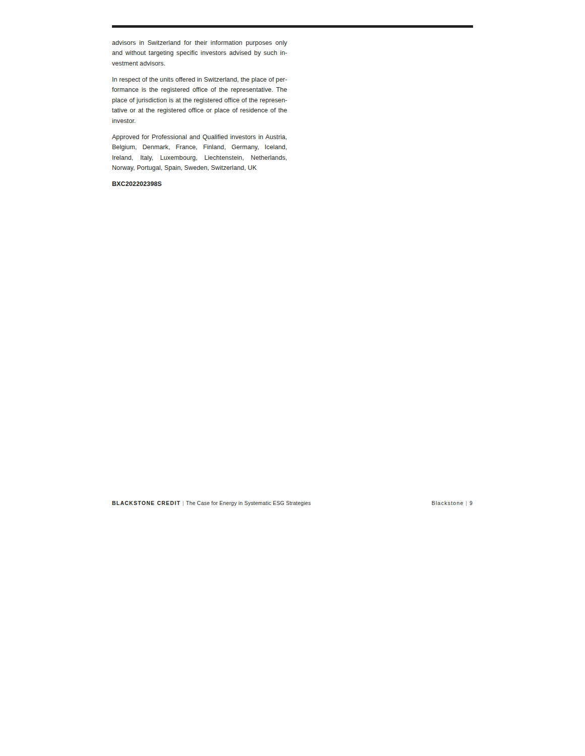advisors in Switzerland for their information purposes only and without targeting specific investors advised by such investment advisors.
In respect of the units offered in Switzerland, the place of performance is the registered office of the representative. The place of jurisdiction is at the registered office of the representative or at the registered office or place of residence of the investor.
Approved for Professional and Qualified investors in Austria, Belgium, Denmark, France, Finland, Germany, Iceland, Ireland, Italy, Luxembourg, Liechtenstein, Netherlands, Norway, Portugal, Spain, Sweden, Switzerland, UK
BXC202202398S
BLACKSTONE CREDIT|The Case for Energy in Systematic ESG Strategies
Blackstone|9